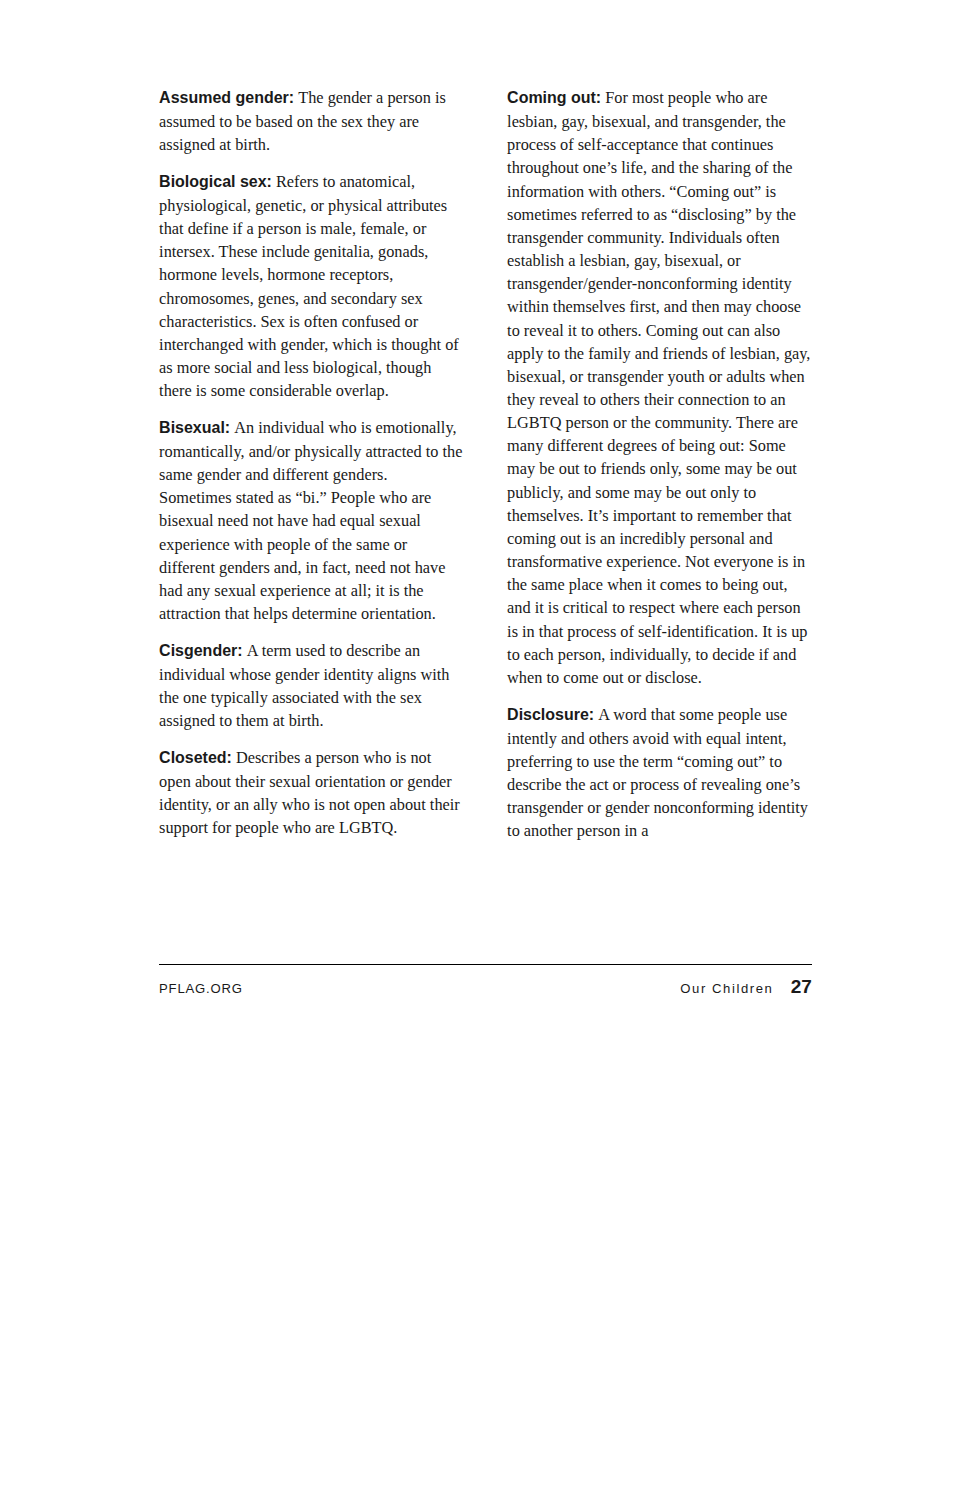Assumed gender:
The gender a person is assumed to be based on the sex they are assigned at birth.
Biological sex:
Refers to anatomical, physiological, genetic, or physical attributes that define if a person is male, female, or intersex. These include genitalia, gonads, hormone levels, hormone receptors, chromosomes, genes, and secondary sex characteristics. Sex is often confused or interchanged with gender, which is thought of as more social and less biological, though there is some considerable overlap.
Bisexual:
An individual who is emotionally, romantically, and/or physically attracted to the same gender and different genders. Sometimes stated as “bi.” People who are bisexual need not have had equal sexual experience with people of the same or different genders and, in fact, need not have had any sexual experience at all; it is the attraction that helps determine orientation.
Cisgender:
A term used to describe an individual whose gender identity aligns with the one typically associated with the sex assigned to them at birth.
Closeted:
Describes a person who is not open about their sexual orientation or gender identity, or an ally who is not open about their support for people who are LGBTQ.
Coming out:
For most people who are lesbian, gay, bisexual, and transgender, the process of self-acceptance that continues throughout one’s life, and the sharing of the information with others. “Coming out” is sometimes referred to as “disclosing” by the transgender community. Individuals often establish a lesbian, gay, bisexual, or transgender/gender-nonconforming identity within themselves first, and then may choose to reveal it to others. Coming out can also apply to the family and friends of lesbian, gay, bisexual, or transgender youth or adults when they reveal to others their connection to an LGBTQ person or the community. There are many different degrees of being out: Some may be out to friends only, some may be out publicly, and some may be out only to themselves. It’s important to remember that coming out is an incredibly personal and transformative experience. Not everyone is in the same place when it comes to being out, and it is critical to respect where each person is in that process of self-identification. It is up to each person, individually, to decide if and when to come out or disclose.
Disclosure:
A word that some people use intently and others avoid with equal intent, preferring to use the term “coming out” to describe the act or process of revealing one’s transgender or gender nonconforming identity to another person in a
PFLAG.ORG Our Children 27